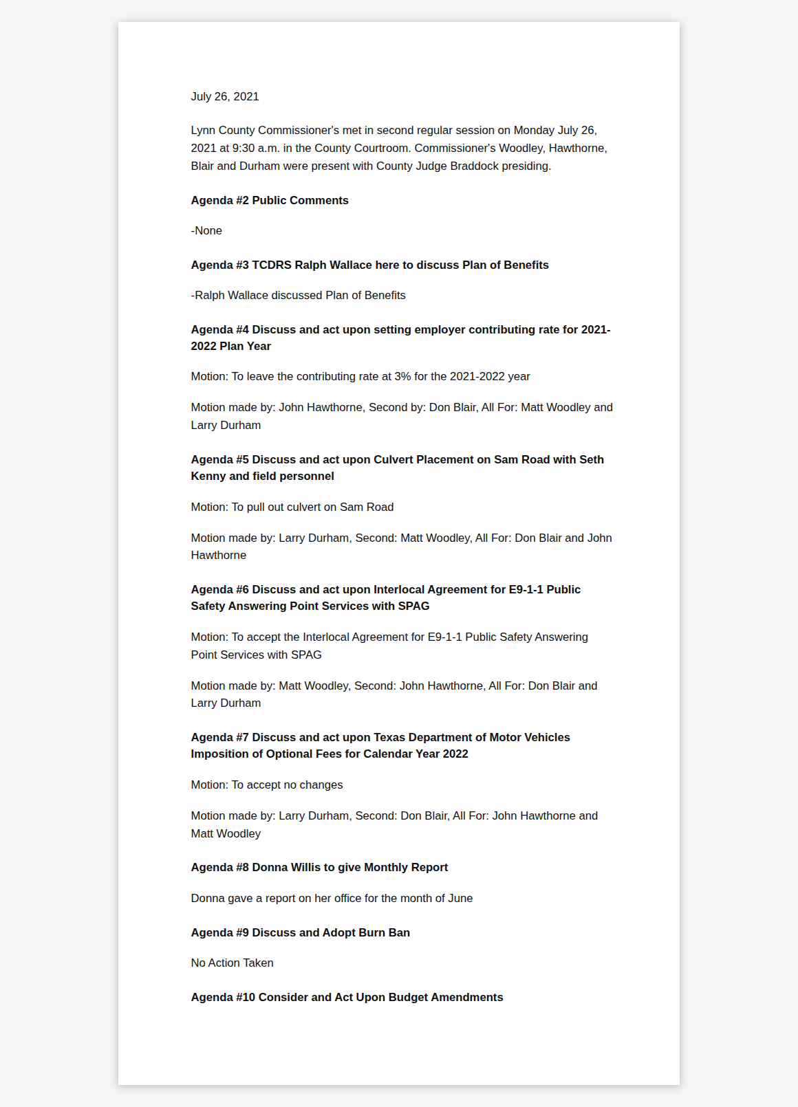July 26, 2021
Lynn County Commissioner's met in second regular session on Monday July 26, 2021 at 9:30 a.m. in the County Courtroom. Commissioner's Woodley, Hawthorne, Blair and Durham were present with County Judge Braddock presiding.
Agenda #2 Public Comments
-None
Agenda #3 TCDRS Ralph Wallace here to discuss Plan of Benefits
-Ralph Wallace discussed Plan of Benefits
Agenda #4 Discuss and act upon setting employer contributing rate for 2021-2022 Plan Year
Motion: To leave the contributing rate at 3% for the 2021-2022 year
Motion made by: John Hawthorne, Second by: Don Blair, All For: Matt Woodley and Larry Durham
Agenda #5 Discuss and act upon Culvert Placement on Sam Road with Seth Kenny and field personnel
Motion: To pull out culvert on Sam Road
Motion made by: Larry Durham, Second: Matt Woodley, All For: Don Blair and John Hawthorne
Agenda #6 Discuss and act upon Interlocal Agreement for E9-1-1 Public Safety Answering Point Services with SPAG
Motion: To accept the Interlocal Agreement for E9-1-1 Public Safety Answering Point Services with SPAG
Motion made by: Matt Woodley, Second: John Hawthorne, All For: Don Blair and Larry Durham
Agenda #7 Discuss and act upon Texas Department of Motor Vehicles Imposition of Optional Fees for Calendar Year 2022
Motion: To accept no changes
Motion made by: Larry Durham, Second: Don Blair, All For: John Hawthorne and Matt Woodley
Agenda #8 Donna Willis to give Monthly Report
Donna gave a report on her office for the month of June
Agenda #9 Discuss and Adopt Burn Ban
No Action Taken
Agenda #10 Consider and Act Upon Budget Amendments